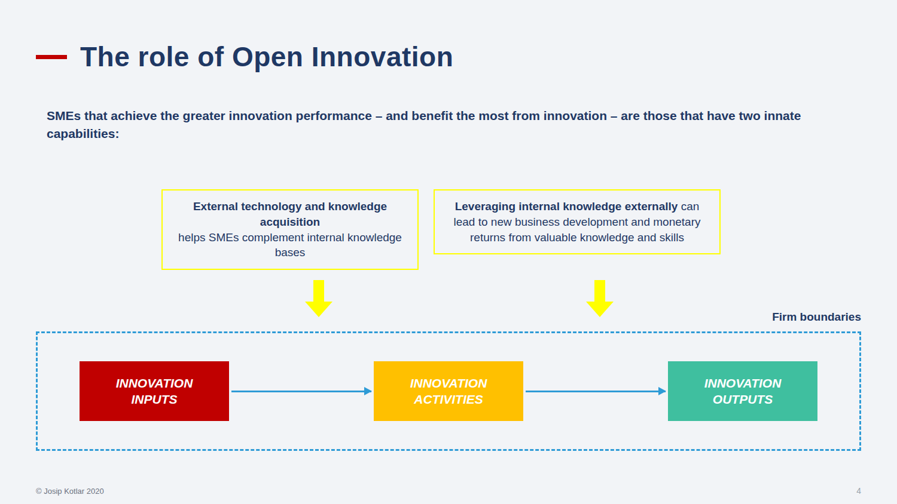The role of Open Innovation
SMEs that achieve the greater innovation performance – and benefit the most from innovation – are those that have two innate capabilities:
External technology and knowledge acquisition
helps SMEs complement internal knowledge bases
Leveraging internal knowledge externally can lead to new business development and monetary returns from valuable knowledge and skills
Firm boundaries
INNOVATION
INPUTS
INNOVATION
ACTIVITIES
INNOVATION
OUTPUTS
© Josip Kotlar 2020 4